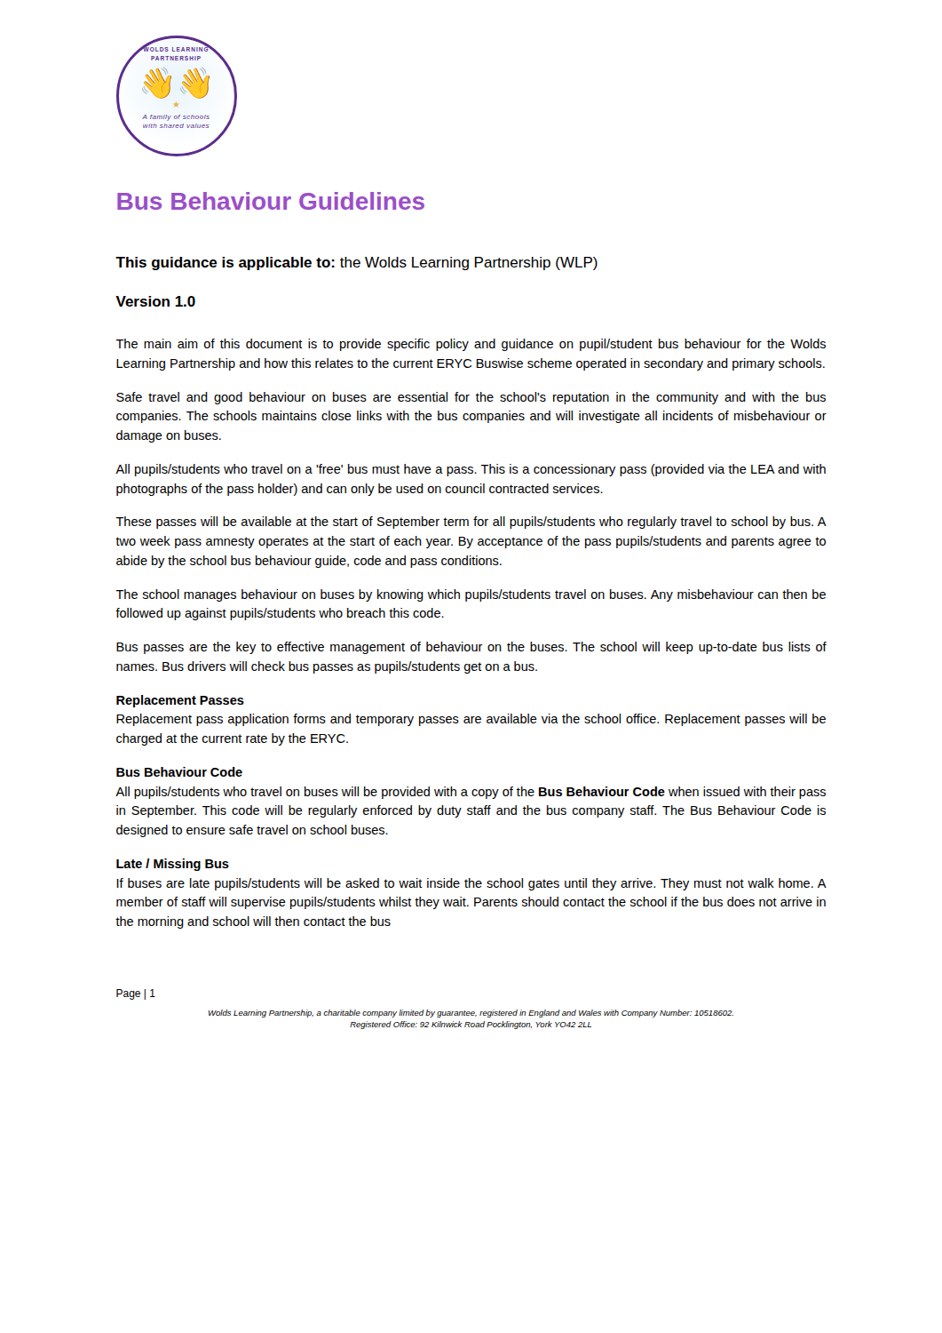WOLDS LEARNING PARTNERSHIP
👋👋
★
A family of schools
with shared values
Bus Behaviour Guidelines
This guidance is applicable to: the Wolds Learning Partnership (WLP)
Version 1.0
The main aim of this document is to provide specific policy and guidance on pupil/student bus behaviour for the Wolds Learning Partnership and how this relates to the current ERYC Buswise scheme operated in secondary and primary schools.
Safe travel and good behaviour on buses are essential for the school's reputation in the community and with the bus companies. The schools maintains close links with the bus companies and will investigate all incidents of misbehaviour or damage on buses.
All pupils/students who travel on a 'free' bus must have a pass. This is a concessionary pass (provided via the LEA and with photographs of the pass holder) and can only be used on council contracted services.
These passes will be available at the start of September term for all pupils/students who regularly travel to school by bus. A two week pass amnesty operates at the start of each year. By acceptance of the pass pupils/students and parents agree to abide by the school bus behaviour guide, code and pass conditions.
The school manages behaviour on buses by knowing which pupils/students travel on buses. Any misbehaviour can then be followed up against pupils/students who breach this code.
Bus passes are the key to effective management of behaviour on the buses. The school will keep up-to-date bus lists of names. Bus drivers will check bus passes as pupils/students get on a bus.
Replacement Passes
Replacement pass application forms and temporary passes are available via the school office. Replacement passes will be charged at the current rate by the ERYC.
Bus Behaviour Code
All pupils/students who travel on buses will be provided with a copy of the Bus Behaviour Code when issued with their pass in September. This code will be regularly enforced by duty staff and the bus company staff. The Bus Behaviour Code is designed to ensure safe travel on school buses.
Late / Missing Bus
If buses are late pupils/students will be asked to wait inside the school gates until they arrive. They must not walk home. A member of staff will supervise pupils/students whilst they wait. Parents should contact the school if the bus does not arrive in the morning and school will then contact the bus
Page | 1
Wolds Learning Partnership, a charitable company limited by guarantee, registered in England and Wales with Company Number: 10518602.
Registered Office: 92 Kilnwick Road Pocklington, York YO42 2LL